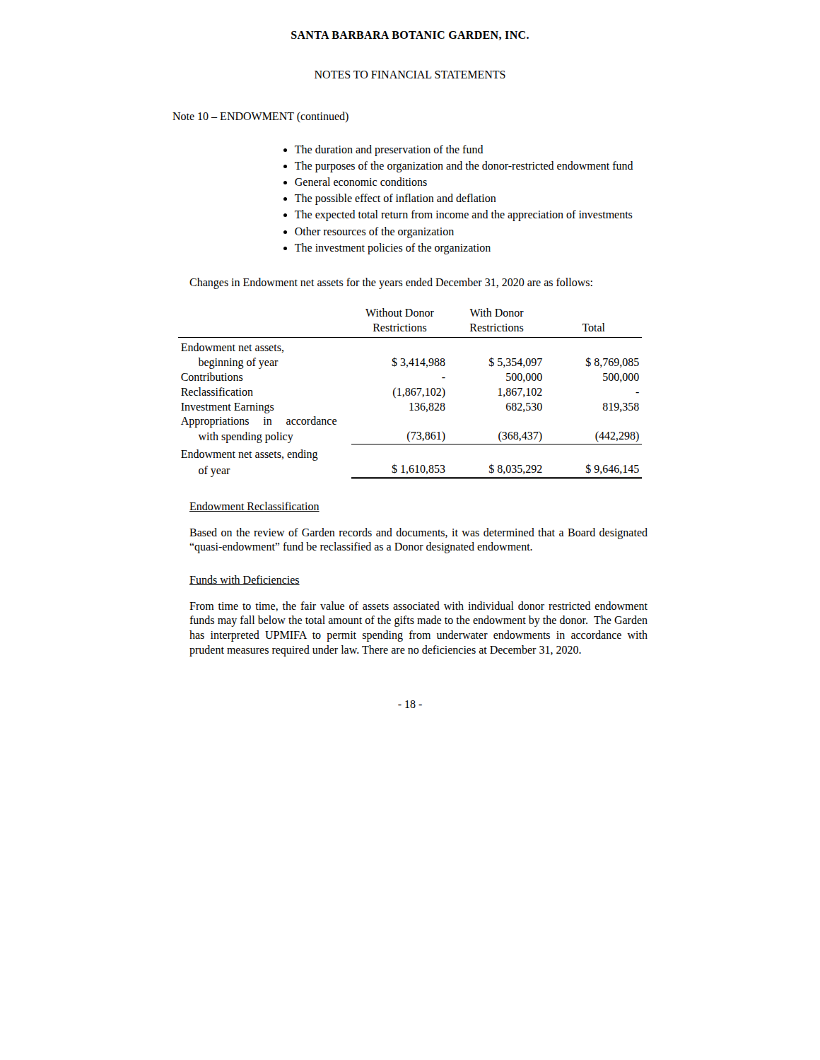SANTA BARBARA BOTANIC GARDEN, INC.
NOTES TO FINANCIAL STATEMENTS
Note 10 – ENDOWMENT (continued)
The duration and preservation of the fund
The purposes of the organization and the donor-restricted endowment fund
General economic conditions
The possible effect of inflation and deflation
The expected total return from income and the appreciation of investments
Other resources of the organization
The investment policies of the organization
Changes in Endowment net assets for the years ended December 31, 2020 are as follows:
| | Without Donor | With Donor | |
| | Restrictions | Restrictions | Total |
| Endowment net assets, | | | |
| beginning of year | $ 3,414,988 | $ 5,354,097 | $ 8,769,085 |
| Contributions | - | 500,000 | 500,000 |
| Reclassification | (1,867,102) | 1,867,102 | - |
| Investment Earnings | 136,828 | 682,530 | 819,358 |
| Appropriations in accordance | | | |
| with spending policy | (73,861) | (368,437) | (442,298) |
| Endowment net assets, ending | | | |
| of year | $ 1,610,853 | $ 8,035,292 | $ 9,646,145 |
Endowment Reclassification
Based on the review of Garden records and documents, it was determined that a Board designated “quasi-endowment” fund be reclassified as a Donor designated endowment.
Funds with Deficiencies
From time to time, the fair value of assets associated with individual donor restricted endowment funds may fall below the total amount of the gifts made to the endowment by the donor. The Garden has interpreted UPMIFA to permit spending from underwater endowments in accordance with prudent measures required under law. There are no deficiencies at December 31, 2020.
- 18 -